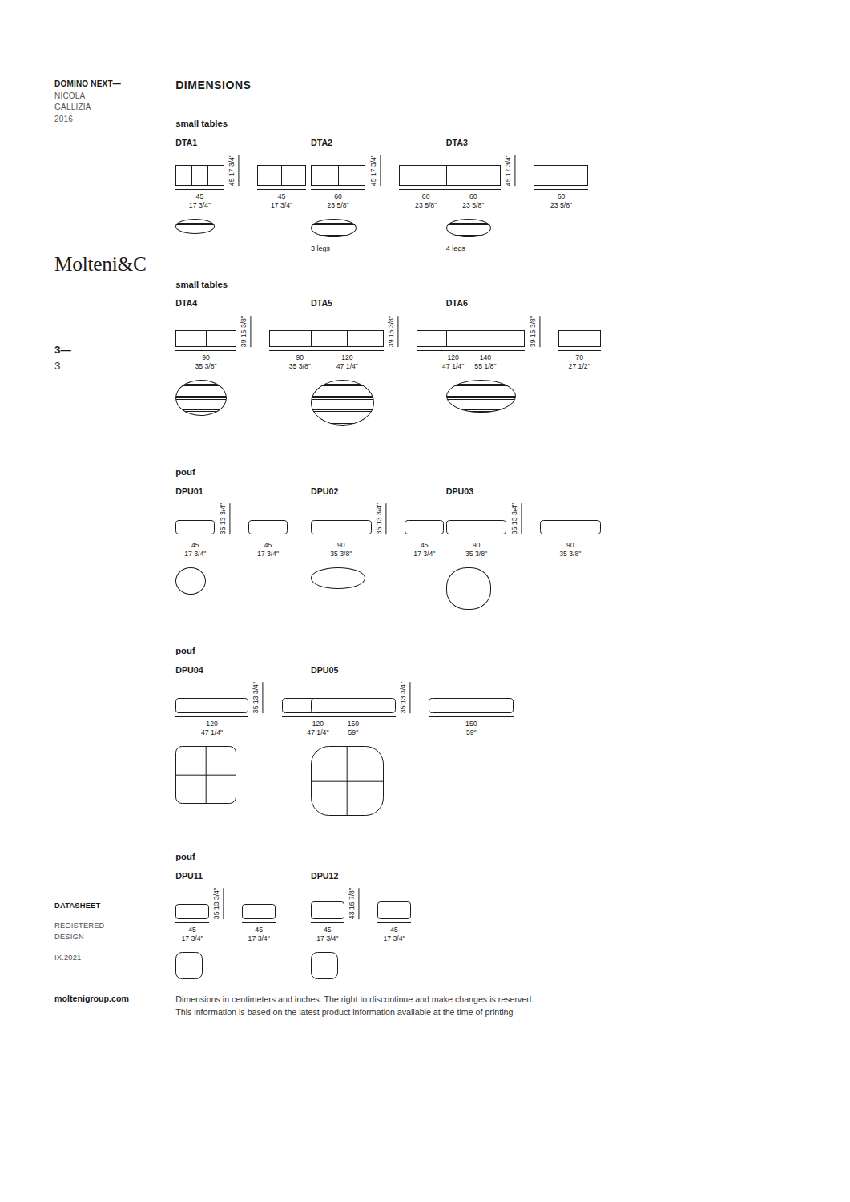DOMINO NEXT—
NICOLA
GALLIZIA
2016
Molteni&C
3—
3
DIMENSIONS
small tables
DTA1
45 17 3/4"
4517 3/4"
4517 3/4"
DTA2
45 17 3/4"
6023 5/8"
6023 5/8"
3 legs
DTA3
45 17 3/4"
6023 5/8"
6023 5/8"
4 legs
small tables
DTA4
39 15 3/8"
9035 3/8"
9035 3/8"
DTA5
39 15 3/8"
12047 1/4"
12047 1/4"
DTA6
39 15 3/8"
14055 1/8"
7027 1/2"
pouf
DPU01
35 13 3/4"
4517 3/4"
4517 3/4"
DPU02
35 13 3/4"
9035 3/8"
4517 3/4"
DPU03
35 13 3/4"
9035 3/8"
9035 3/8"
pouf
DPU04
35 13 3/4"
12047 1/4"
12047 1/4"
DPU05
35 13 3/4"
15059"
15059"
pouf
DPU11
35 13 3/4"
4517 3/4"
4517 3/4"
DPU12
43 16 7/8"
4517 3/4"
4517 3/4"
DATASHEET
REGISTERED
DESIGN
IX.2021
moltenigroup.com
Dimensions in centimeters and inches. The right to discontinue and make changes is reserved. This information is based on the latest product information available at the time of printing